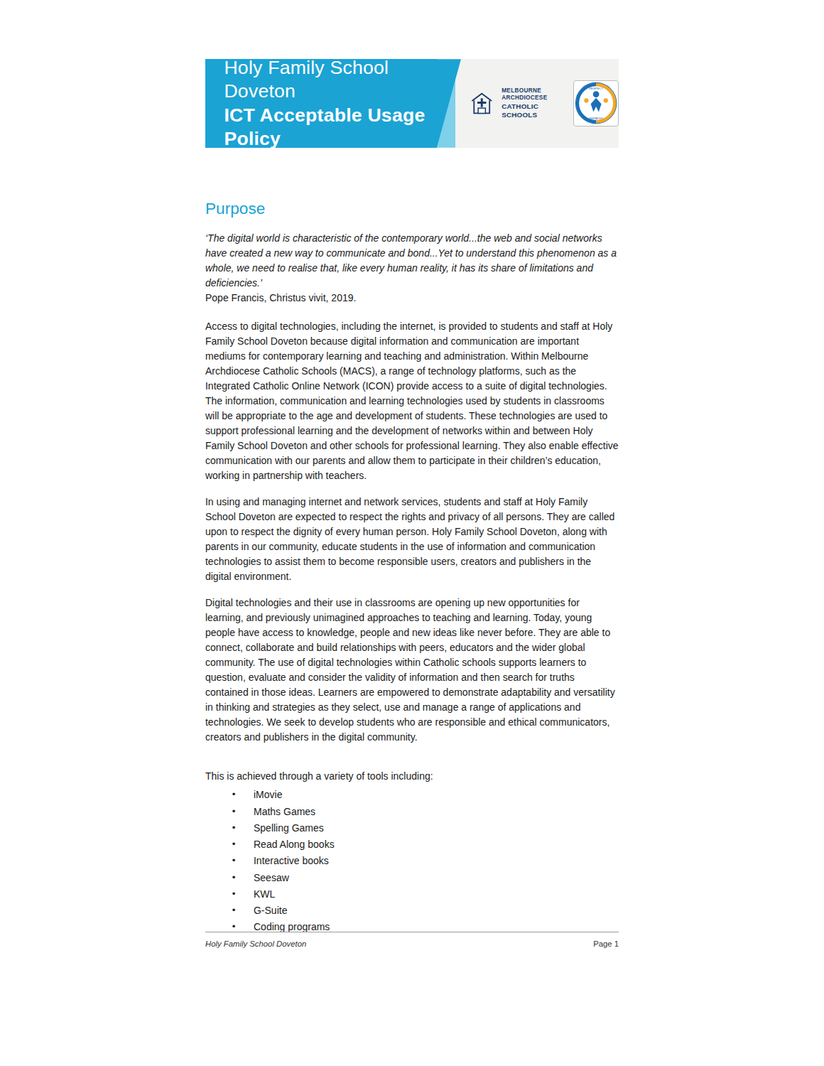Holy Family School DovetonICT Acceptable Usage Policy
MELBOURNE
ARCHDIOCESE
CATHOLIC SCHOOLS
RESPECT EMPATHY
Purpose
‘The digital world is characteristic of the contemporary world...the web and social networks have created a new way to communicate and bond...Yet to understand this phenomenon as a whole, we need to realise that, like every human reality, it has its share of limitations and deficiencies.’
Pope Francis, Christus vivit, 2019.
Access to digital technologies, including the internet, is provided to students and staff at Holy Family School Doveton because digital information and communication are important mediums for contemporary learning and teaching and administration. Within Melbourne Archdiocese Catholic Schools (MACS), a range of technology platforms, such as the Integrated Catholic Online Network (ICON) provide access to a suite of digital technologies. The information, communication and learning technologies used by students in classrooms will be appropriate to the age and development of students. These technologies are used to support professional learning and the development of networks within and between Holy Family School Doveton and other schools for professional learning. They also enable effective communication with our parents and allow them to participate in their children’s education, working in partnership with teachers.
In using and managing internet and network services, students and staff at Holy Family School Doveton are expected to respect the rights and privacy of all persons. They are called upon to respect the dignity of every human person. Holy Family School Doveton, along with parents in our community, educate students in the use of information and communication technologies to assist them to become responsible users, creators and publishers in the digital environment.
Digital technologies and their use in classrooms are opening up new opportunities for learning, and previously unimagined approaches to teaching and learning. Today, young people have access to knowledge, people and new ideas like never before. They are able to connect, collaborate and build relationships with peers, educators and the wider global community. The use of digital technologies within Catholic schools supports learners to question, evaluate and consider the validity of information and then search for truths contained in those ideas. Learners are empowered to demonstrate adaptability and versatility in thinking and strategies as they select, use and manage a range of applications and technologies. We seek to develop students who are responsible and ethical communicators, creators and publishers in the digital community.
This is achieved through a variety of tools including:
iMovie
Maths Games
Spelling Games
Read Along books
Interactive books
Seesaw
KWL
G-Suite
Coding programs
Holy Family School Doveton Page 1